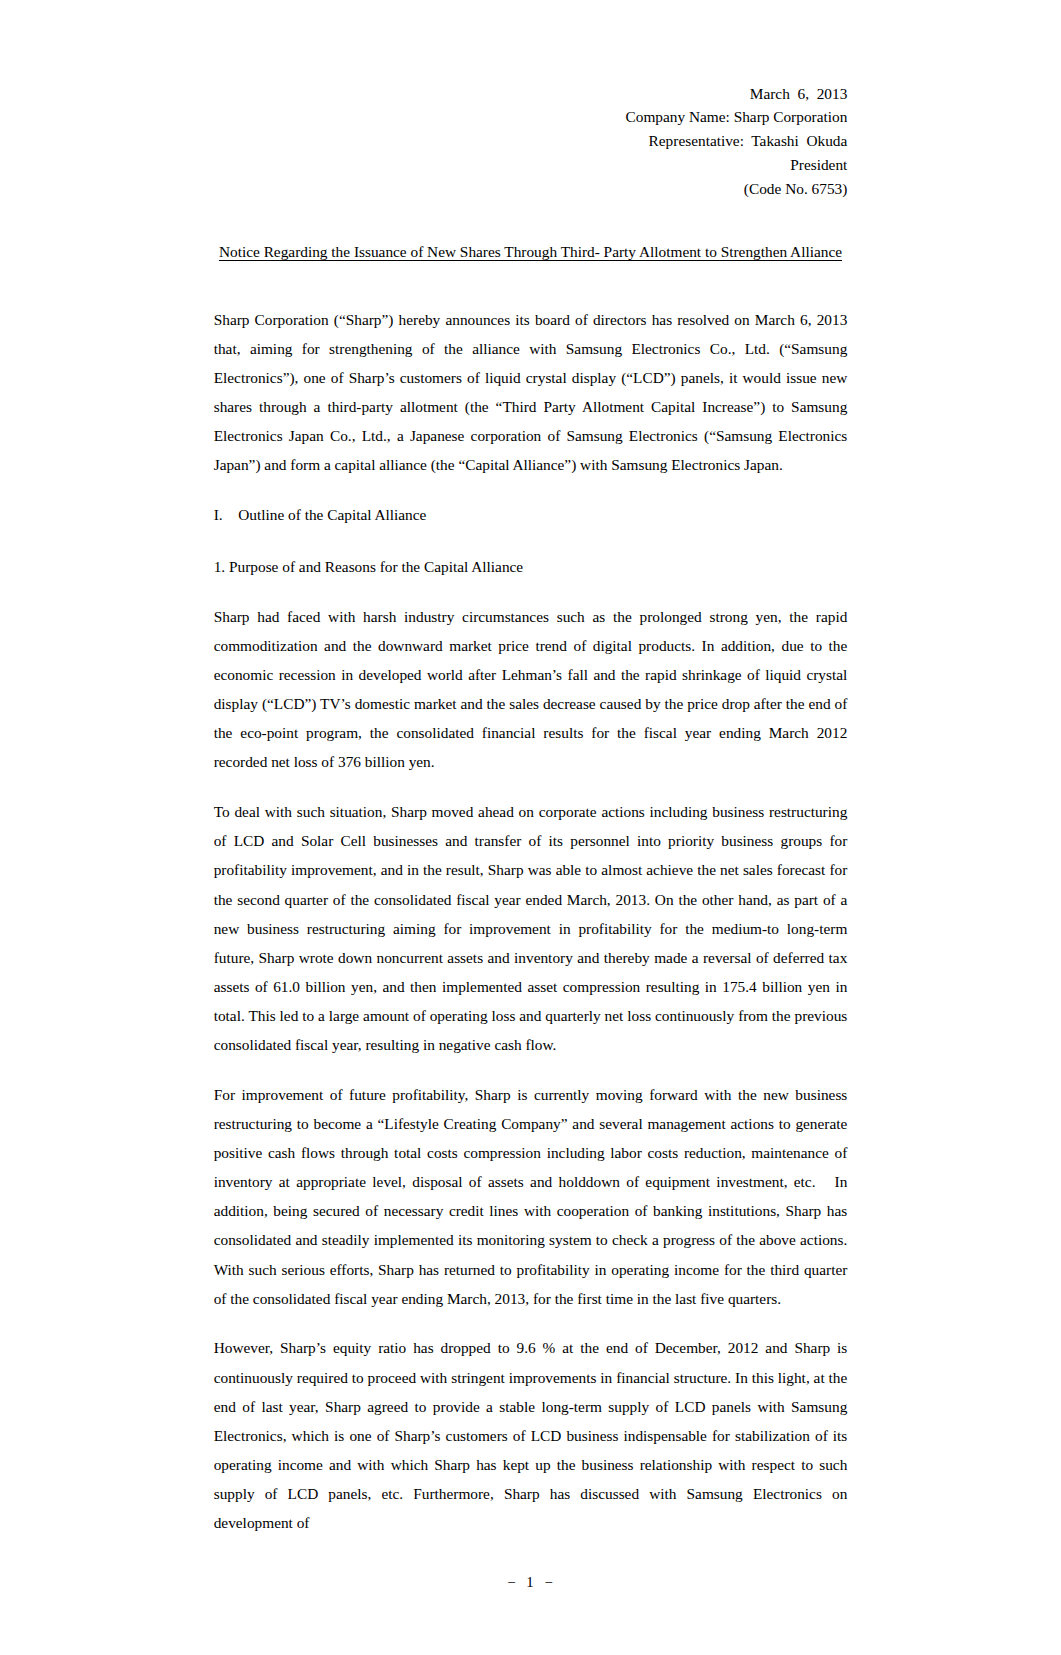March 6, 2013
Company Name: Sharp Corporation
Representative: Takashi Okuda
President
(Code No. 6753)
Notice Regarding the Issuance of New Shares Through Third- Party Allotment to Strengthen Alliance
Sharp Corporation (“Sharp”) hereby announces its board of directors has resolved on March 6, 2013 that, aiming for strengthening of the alliance with Samsung Electronics Co., Ltd. (“Samsung Electronics”), one of Sharp’s customers of liquid crystal display (“LCD”) panels, it would issue new shares through a third-party allotment (the “Third Party Allotment Capital Increase”) to Samsung Electronics Japan Co., Ltd., a Japanese corporation of Samsung Electronics (“Samsung Electronics Japan”) and form a capital alliance (the “Capital Alliance”) with Samsung Electronics Japan.
I. Outline of the Capital Alliance
1. Purpose of and Reasons for the Capital Alliance
Sharp had faced with harsh industry circumstances such as the prolonged strong yen, the rapid commoditization and the downward market price trend of digital products. In addition, due to the economic recession in developed world after Lehman’s fall and the rapid shrinkage of liquid crystal display (“LCD”) TV’s domestic market and the sales decrease caused by the price drop after the end of the eco-point program, the consolidated financial results for the fiscal year ending March 2012 recorded net loss of 376 billion yen.
To deal with such situation, Sharp moved ahead on corporate actions including business restructuring of LCD and Solar Cell businesses and transfer of its personnel into priority business groups for profitability improvement, and in the result, Sharp was able to almost achieve the net sales forecast for the second quarter of the consolidated fiscal year ended March, 2013. On the other hand, as part of a new business restructuring aiming for improvement in profitability for the medium-to long-term future, Sharp wrote down noncurrent assets and inventory and thereby made a reversal of deferred tax assets of 61.0 billion yen, and then implemented asset compression resulting in 175.4 billion yen in total. This led to a large amount of operating loss and quarterly net loss continuously from the previous consolidated fiscal year, resulting in negative cash flow.
For improvement of future profitability, Sharp is currently moving forward with the new business restructuring to become a “Lifestyle Creating Company” and several management actions to generate positive cash flows through total costs compression including labor costs reduction, maintenance of inventory at appropriate level, disposal of assets and holddown of equipment investment, etc. In addition, being secured of necessary credit lines with cooperation of banking institutions, Sharp has consolidated and steadily implemented its monitoring system to check a progress of the above actions. With such serious efforts, Sharp has returned to profitability in operating income for the third quarter of the consolidated fiscal year ending March, 2013, for the first time in the last five quarters.
However, Sharp’s equity ratio has dropped to 9.6 % at the end of December, 2012 and Sharp is continuously required to proceed with stringent improvements in financial structure. In this light, at the end of last year, Sharp agreed to provide a stable long-term supply of LCD panels with Samsung Electronics, which is one of Sharp’s customers of LCD business indispensable for stabilization of its operating income and with which Sharp has kept up the business relationship with respect to such supply of LCD panels, etc. Furthermore, Sharp has discussed with Samsung Electronics on development of
− 1 −